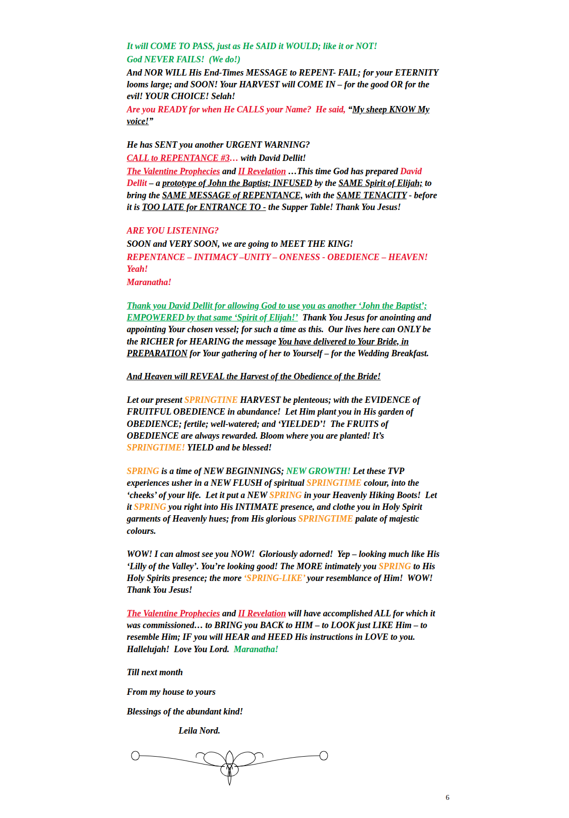It will COME TO PASS, just as He SAID it WOULD; like it or NOT!
God NEVER FAILS! (We do!)
And NOR WILL His End-Times MESSAGE to REPENT- FAIL; for your ETERNITY looms large; and SOON! Your HARVEST will COME IN – for the good OR for the evil! YOUR CHOICE! Selah!
Are you READY for when He CALLS your Name? He said, “My sheep KNOW My voice!”
He has SENT you another URGENT WARNING?
CALL to REPENTANCE #3… with David Dellit!
The Valentine Prophecies and II Revelation …This time God has prepared David Dellit – a prototype of John the Baptist; INFUSED by the SAME Spirit of Elijah; to bring the SAME MESSAGE of REPENTANCE, with the SAME TENACITY - before it is TOO LATE for ENTRANCE TO - the Supper Table! Thank You Jesus!
ARE YOU LISTENING?
SOON and VERY SOON, we are going to MEET THE KING!
REPENTANCE – INTIMACY –UNITY – ONENESS - OBEDIENCE – HEAVEN! Yeah!
Maranatha!
Thank you David Dellit for allowing God to use you as another ‘John the Baptist’; EMPOWERED by that same ‘Spirit of Elijah!’ Thank You Jesus for anointing and appointing Your chosen vessel; for such a time as this. Our lives here can ONLY be the RICHER for HEARING the message You have delivered to Your Bride, in PREPARATION for Your gathering of her to Yourself – for the Wedding Breakfast.
And Heaven will REVEAL the Harvest of the Obedience of the Bride!
Let our present SPRINGTINE HARVEST be plenteous; with the EVIDENCE of FRUITFUL OBEDIENCE in abundance! Let Him plant you in His garden of OBEDIENCE; fertile; well-watered; and ‘YIELDED’! The FRUITS of OBEDIENCE are always rewarded. Bloom where you are planted! It’s SPRINGTIME! YIELD and be blessed!
SPRING is a time of NEW BEGINNINGS; NEW GROWTH! Let these TVP experiences usher in a NEW FLUSH of spiritual SPRINGTIME colour, into the ‘cheeks’ of your life. Let it put a NEW SPRING in your Heavenly Hiking Boots! Let it SPRING you right into His INTIMATE presence, and clothe you in Holy Spirit garments of Heavenly hues; from His glorious SPRINGTIME palate of majestic colours.
WOW! I can almost see you NOW! Gloriously adorned! Yep – looking much like His ‘Lilly of the Valley’. You’re looking good! The MORE intimately you SPRING to His Holy Spirits presence; the more ‘SPRING-LIKE’ your resemblance of Him! WOW! Thank You Jesus!
The Valentine Prophecies and II Revelation will have accomplished ALL for which it was commissioned… to BRING you BACK to HIM – to LOOK just LIKE Him – to resemble Him; IF you will HEAR and HEED His instructions in LOVE to you. Hallelujah! Love You Lord. Maranatha!
Till next month
From my house to yours
Blessings of the abundant kind!
Leila Nord.
6